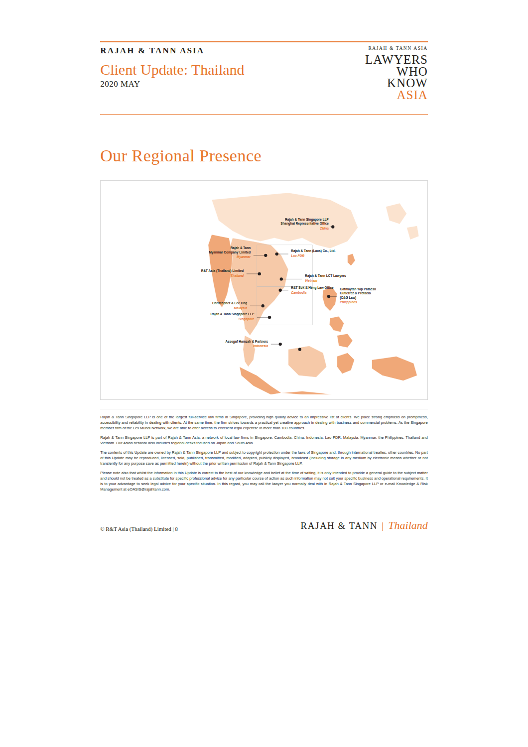RAJAH & TANN ASIA
Client Update: Thailand
2020 MAY
RAJAH & TANN ASIA
LAWYERS
WHO
KNOW
ASIA
Our Regional Presence
Rajah & Tann Singapore LLP Shanghai Representative Office China Rajah & Tann (Laos) Co., Ltd. Lao PDR Rajah & Tann Myanmar Company Limited Myanmar Rajah & Tann LCT Lawyers Vietnam R&T Asia (Thailand) Limited Thailand Gatmaytan Yap Patacsil Gutierrez & Protacio (C&G Law) Philippines R&T Sok & Heng Law Office Cambodia Christopher & Lee Ong Malaysia Rajah & Tann Singapore LLP Singapore Assegaf Hamzah & Partners Indonesia
Rajah & Tann Singapore LLP is one of the largest full-service law firms in Singapore, providing high quality advice to an impressive list of clients. We place strong emphasis on promptness, accessibility and reliability in dealing with clients. At the same time, the firm strives towards a practical yet creative approach in dealing with business and commercial problems. As the Singapore member firm of the Lex Mundi Network, we are able to offer access to excellent legal expertise in more than 100 countries.
Rajah & Tann Singapore LLP is part of Rajah & Tann Asia, a network of local law firms in Singapore, Cambodia, China, Indonesia, Lao PDR, Malaysia, Myanmar, the Philippines, Thailand and Vietnam. Our Asian network also includes regional desks focused on Japan and South Asia.
The contents of this Update are owned by Rajah & Tann Singapore LLP and subject to copyright protection under the laws of Singapore and, through international treaties, other countries. No part of this Update may be reproduced, licensed, sold, published, transmitted, modified, adapted, publicly displayed, broadcast (including storage in any medium by electronic means whether or not transiently for any purpose save as permitted herein) without the prior written permission of Rajah & Tann Singapore LLP.
Please note also that whilst the information in this Update is correct to the best of our knowledge and belief at the time of writing, it is only intended to provide a general guide to the subject matter and should not be treated as a substitute for specific professional advice for any particular course of action as such information may not suit your specific business and operational requirements. It is to your advantage to seek legal advice for your specific situation. In this regard, you may call the lawyer you normally deal with in Rajah & Tann Singapore LLP or e-mail Knowledge & Risk Management at eOASIS@rajahtann.com.
© R&T Asia (Thailand) Limited | 8
RAJAH & TANN | Thailand